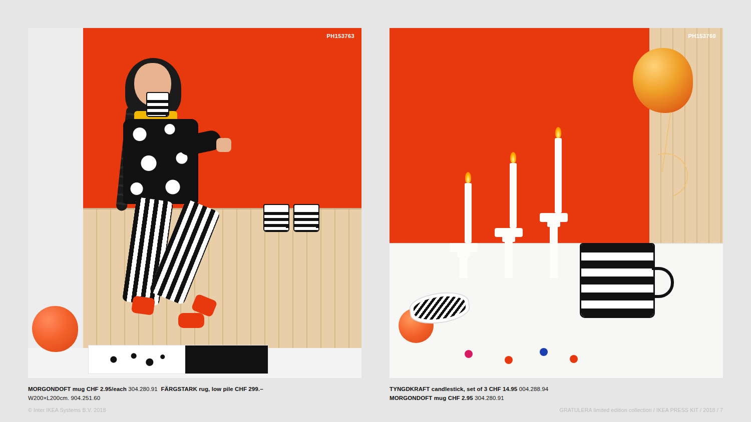PH153763
MORGONDOFT mug CHF 2.95/each 304.280.91 FÄRGSTARK rug, low pile CHF 299.– W200×L200cm. 904.251.60
PH153760
TYNGDKRAFT candlestick, set of 3 CHF 14.95 004.288.94 MORGONDOFT mug CHF 2.95 304.280.91
© Inter IKEA Systems B.V. 2018 GRATULERA limited edition collection / IKEA PRESS KIT / 2018 / 7